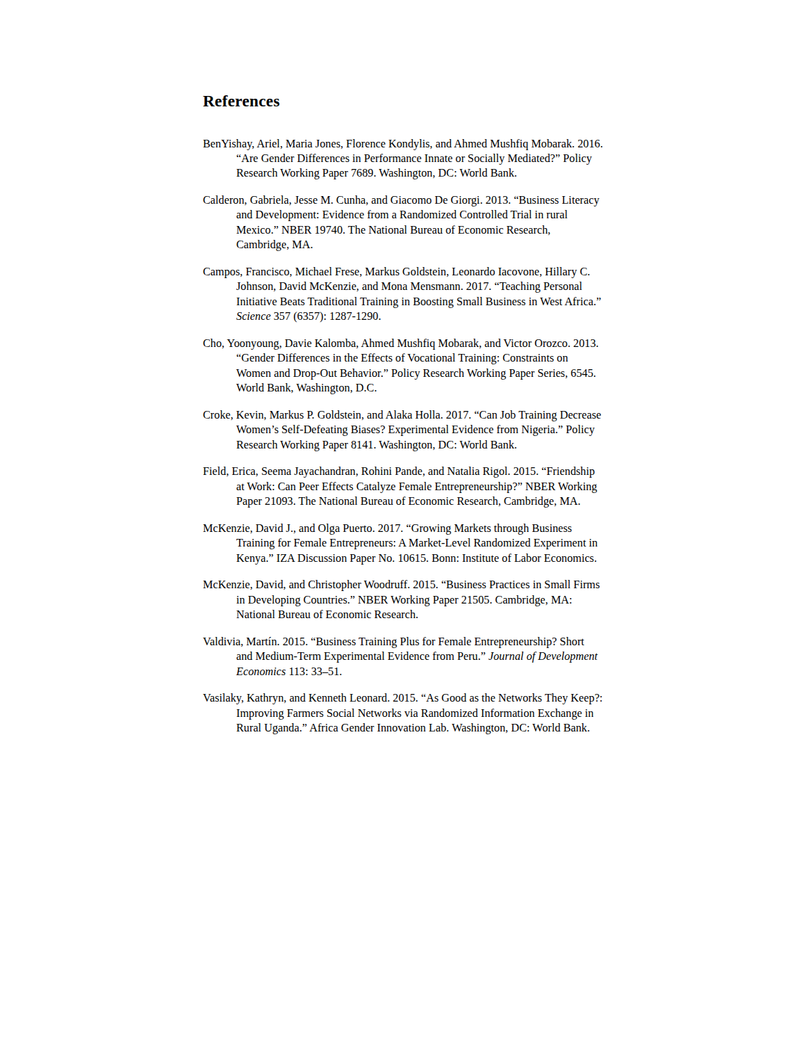References
BenYishay, Ariel, Maria Jones, Florence Kondylis, and Ahmed Mushfiq Mobarak. 2016. “Are Gender Differences in Performance Innate or Socially Mediated?” Policy Research Working Paper 7689. Washington, DC: World Bank.
Calderon, Gabriela, Jesse M. Cunha, and Giacomo De Giorgi. 2013. “Business Literacy and Development: Evidence from a Randomized Controlled Trial in rural Mexico.” NBER 19740. The National Bureau of Economic Research, Cambridge, MA.
Campos, Francisco, Michael Frese, Markus Goldstein, Leonardo Iacovone, Hillary C. Johnson, David McKenzie, and Mona Mensmann. 2017. “Teaching Personal Initiative Beats Traditional Training in Boosting Small Business in West Africa.” Science 357 (6357): 1287-1290.
Cho, Yoonyoung, Davie Kalomba, Ahmed Mushfiq Mobarak, and Victor Orozco. 2013. “Gender Differences in the Effects of Vocational Training: Constraints on Women and Drop-Out Behavior.” Policy Research Working Paper Series, 6545. World Bank, Washington, D.C.
Croke, Kevin, Markus P. Goldstein, and Alaka Holla. 2017. “Can Job Training Decrease Women’s Self-Defeating Biases? Experimental Evidence from Nigeria.” Policy Research Working Paper 8141. Washington, DC: World Bank.
Field, Erica, Seema Jayachandran, Rohini Pande, and Natalia Rigol. 2015. “Friendship at Work: Can Peer Effects Catalyze Female Entrepreneurship?” NBER Working Paper 21093. The National Bureau of Economic Research, Cambridge, MA.
McKenzie, David J., and Olga Puerto. 2017. “Growing Markets through Business Training for Female Entrepreneurs: A Market-Level Randomized Experiment in Kenya.” IZA Discussion Paper No. 10615. Bonn: Institute of Labor Economics.
McKenzie, David, and Christopher Woodruff. 2015. “Business Practices in Small Firms in Developing Countries.” NBER Working Paper 21505. Cambridge, MA: National Bureau of Economic Research.
Valdivia, Martín. 2015. “Business Training Plus for Female Entrepreneurship? Short and Medium-Term Experimental Evidence from Peru.” Journal of Development Economics 113: 33–51.
Vasilaky, Kathryn, and Kenneth Leonard. 2015. “As Good as the Networks They Keep?: Improving Farmers Social Networks via Randomized Information Exchange in Rural Uganda.” Africa Gender Innovation Lab. Washington, DC: World Bank.